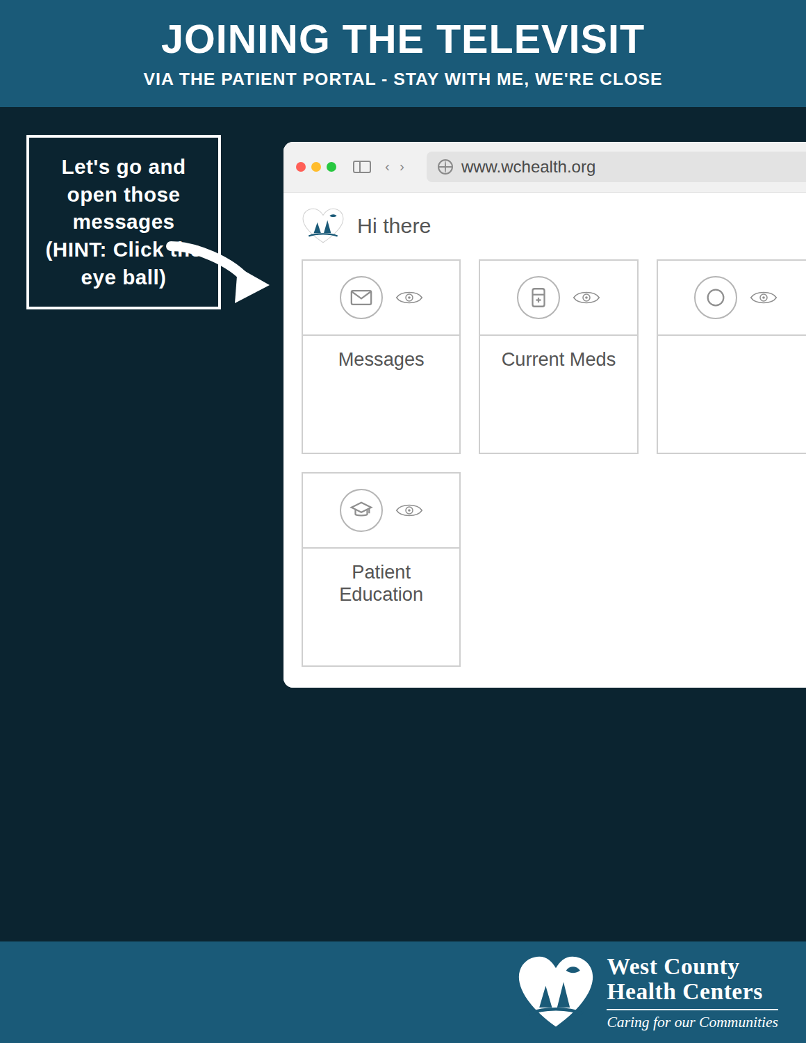Joining the Televisit
Via the Patient Portal - Stay With Me, We're Close
Let's go and open those messages (HINT: Click the eye ball)
‹ ›
www.wchealth.org
Hi there
Messages
Current Meds
Patient Education
West County
Health Centers
Caring for our Communities